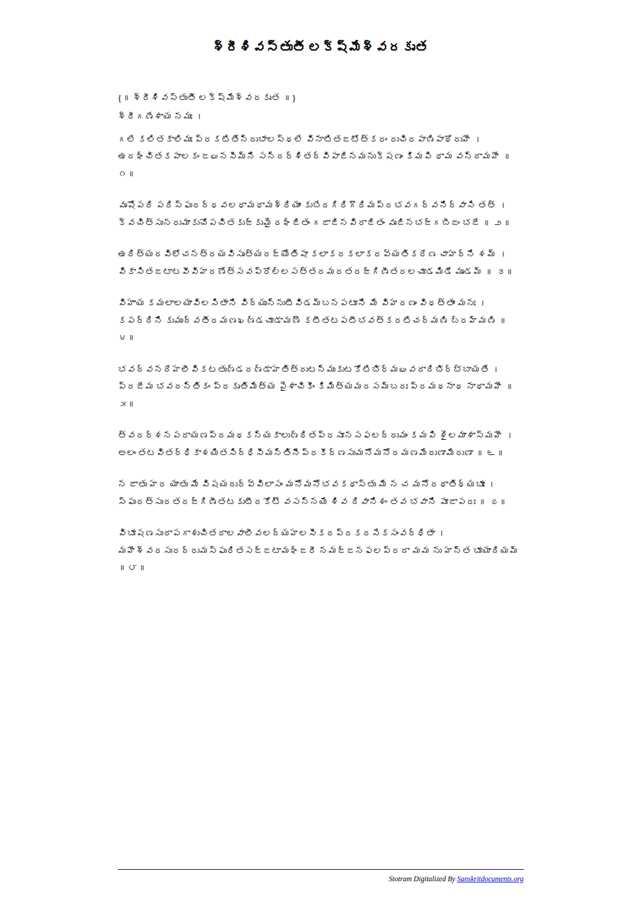శ్రీశివస్తుతీ లక్ష్మేశ్వరకృత
{॥ శ్రీశివస్తుతీ లక్ష్మేశ్వరకృత ॥}
శ్రీగణేశాయ నమః ।
గలే కలితకాలిమః ప్రకటితేన్దుభాలస్థలే వినాటితజటోత్కరం రుచిరపాణిపాథోరుహే ।
ఉదఞ్చితకపాలకం జఘనసీమ్ని సన్దర్శితద్విపాజినమనుక్షణం కిమపి ధామ వన్దామహే ॥ ౧॥
వృషోపరి పరిస్ఫురద్ధవలధామధామశ్రియాం కుబేరగిరిగౌరిమప్రభవగర్వనిర్వాసి తత్ ।
క్వచిత్సునరుమాకుచోపచితకుఙ్కుమై రఞ్జితం గజాజినవిరాజితం వృజినభఙ్గబీజం భజే ॥ ౨॥
ఉదిత్యరవిలోచనత్రయవిసృత్యరజ్యోతిషా కలాకరకలాకరవ్యతికరేణ చాహర్ని శమ్ ।
వికాసితజటాటవీవిహరణోత్సవప్రోల్లసత్తరమరతరఙ్గిణీతరలచూడమిడే మృడమ్ ॥ ౩॥
విహాయ కమలాలయావిలసితాని విద్యున్నుటీవిడమ్బనపటూని మే విహరణం విధత్తాం మనః ।
కపర్దిని కుముద్వతీరమణఖణ్డచూడామణౌ కటీతటపటీభవత్కరటిచర్మణి బ్రహ్మణి ॥ ౪॥
భవద్వనదేహలీవికటతుణ్డదణ్డాహతిత్రుటన్ముకుటకోటిభిర్మఘవదాదిభిర్భ్బాయతే ।
ప్రజేమ భవదన్తికం ప్రకృతిమేత్య పైశాచికీం కిమిత్యమరసమ్బదః ప్రమథనాథ నాథామహే ॥ ౫॥
త్వదర్శనపరాయణప్రమథకన్యకాలుణ్ఠితప్రసూనసఫలద్రుమం కమపి శైలమాశాస్మహే ।
అలం తటవితర్ధికాశయితసిద్ధిసీమన్తినీప్రకీర్ణసుమనోమనోరమణమేరుణామేరుణా ॥ ౬॥
న జాతు హర యాతు మే విషయదుర్వ్విలాసం మనోమనోభవకథాస్తు మే న చ మనోరథాతిథ్యభూః ।
స్ఫురత్సురతరఙ్గిణీతటకుటీరకోటౌ వసన్నయే శివ దివానిశం తవ భవాని పూజాపరః ॥ ౭॥
విభూషణసురాపగాశుచితరాలవాలీవలద్యహలసీకరప్రకరసేకసంవర్ధితా ।
మహేశ్వరసురద్రుమస్ఫురితసజ్జటామఞ్జరీ నమజ్జనఫలప్రదా మమ ను హన్త భూయాదియమ్ ॥ ౮॥
Stotram Digitalized By Sanskritdocuments.org